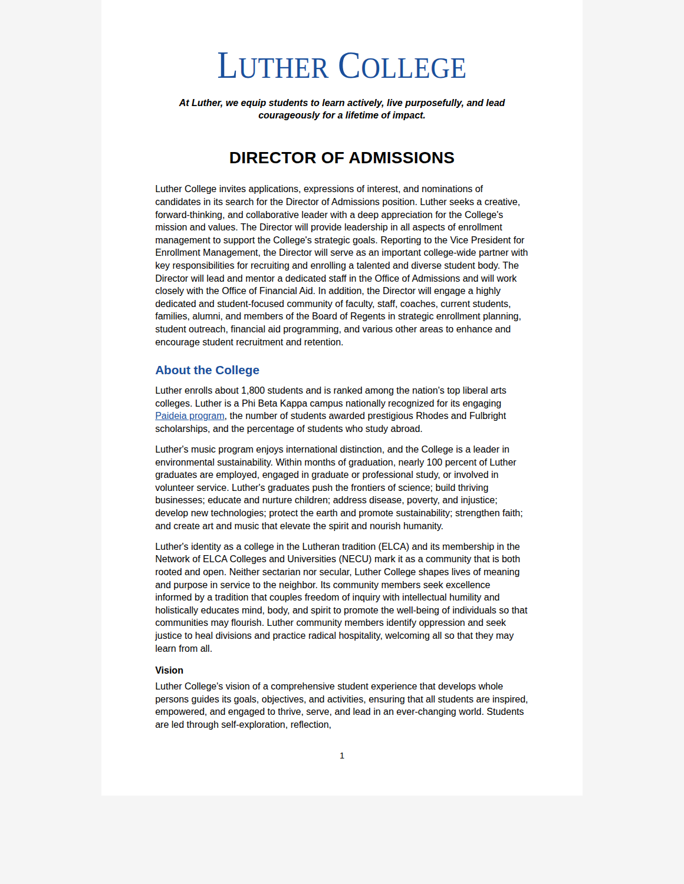LUTHER COLLEGE
At Luther, we equip students to learn actively, live purposefully, and lead courageously for a lifetime of impact.
Director of Admissions
Luther College invites applications, expressions of interest, and nominations of candidates in its search for the Director of Admissions position. Luther seeks a creative, forward-thinking, and collaborative leader with a deep appreciation for the College's mission and values. The Director will provide leadership in all aspects of enrollment management to support the College's strategic goals. Reporting to the Vice President for Enrollment Management, the Director will serve as an important college-wide partner with key responsibilities for recruiting and enrolling a talented and diverse student body. The Director will lead and mentor a dedicated staff in the Office of Admissions and will work closely with the Office of Financial Aid. In addition, the Director will engage a highly dedicated and student-focused community of faculty, staff, coaches, current students, families, alumni, and members of the Board of Regents in strategic enrollment planning, student outreach, financial aid programming, and various other areas to enhance and encourage student recruitment and retention.
About the College
Luther enrolls about 1,800 students and is ranked among the nation's top liberal arts colleges. Luther is a Phi Beta Kappa campus nationally recognized for its engaging Paideia program, the number of students awarded prestigious Rhodes and Fulbright scholarships, and the percentage of students who study abroad.
Luther's music program enjoys international distinction, and the College is a leader in environmental sustainability. Within months of graduation, nearly 100 percent of Luther graduates are employed, engaged in graduate or professional study, or involved in volunteer service. Luther's graduates push the frontiers of science; build thriving businesses; educate and nurture children; address disease, poverty, and injustice; develop new technologies; protect the earth and promote sustainability; strengthen faith; and create art and music that elevate the spirit and nourish humanity.
Luther's identity as a college in the Lutheran tradition (ELCA) and its membership in the Network of ELCA Colleges and Universities (NECU) mark it as a community that is both rooted and open. Neither sectarian nor secular, Luther College shapes lives of meaning and purpose in service to the neighbor. Its community members seek excellence informed by a tradition that couples freedom of inquiry with intellectual humility and holistically educates mind, body, and spirit to promote the well-being of individuals so that communities may flourish. Luther community members identify oppression and seek justice to heal divisions and practice radical hospitality, welcoming all so that they may learn from all.
Vision
Luther College's vision of a comprehensive student experience that develops whole persons guides its goals, objectives, and activities, ensuring that all students are inspired, empowered, and engaged to thrive, serve, and lead in an ever-changing world. Students are led through self-exploration, reflection,
1